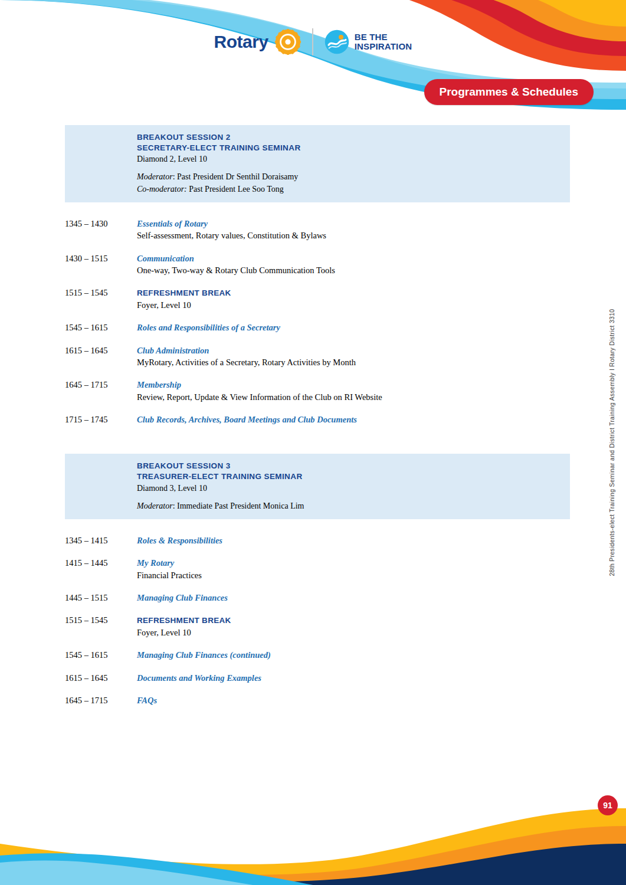Rotary
BE THE
INSPIRATION
Programmes & Schedules
BREAKOUT SESSION 2
SECRETARY-ELECT TRAINING SEMINAR
Diamond 2, Level 10
Moderator: Past President Dr Senthil Doraisamy
Co-moderator: Past President Lee Soo Tong
| 1345 – 1430 | Essentials of Rotary Self-assessment, Rotary values, Constitution & Bylaws |
| 1430 – 1515 | Communication One-way, Two-way & Rotary Club Communication Tools |
| 1515 – 1545 | REFRESHMENT BREAK Foyer, Level 10 |
| 1545 – 1615 | Roles and Responsibilities of a Secretary |
| 1615 – 1645 | Club Administration MyRotary, Activities of a Secretary, Rotary Activities by Month |
| 1645 – 1715 | Membership Review, Report, Update & View Information of the Club on RI Website |
| 1715 – 1745 | Club Records, Archives, Board Meetings and Club Documents |
BREAKOUT SESSION 3
TREASURER-ELECT TRAINING SEMINAR
Diamond 3, Level 10
Moderator: Immediate Past President Monica Lim
| 1345 – 1415 | Roles & Responsibilities |
| 1415 – 1445 | My Rotary Financial Practices |
| 1445 – 1515 | Managing Club Finances |
| 1515 – 1545 | REFRESHMENT BREAK Foyer, Level 10 |
| 1545 – 1615 | Managing Club Finances (continued) |
| 1615 – 1645 | Documents and Working Examples |
| 1645 – 1715 | FAQs |
28th Presidents-elect Training Seminar and District Training Assembly I Rotary District 3310
91